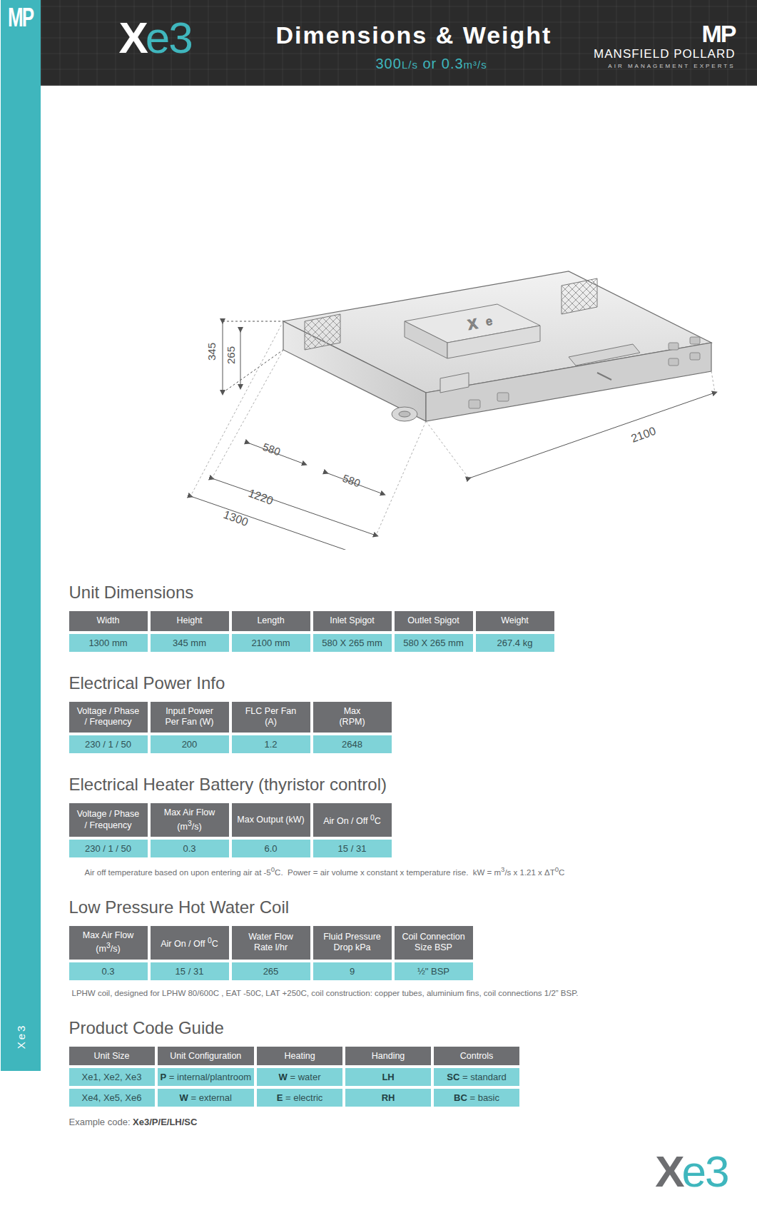MP
The Xe Heat Recovery Series: MVHR by Mansfield Pollard
Xe3
Xe3
Dimensions & Weight
300L/s or 0.3m³/s
MP
MANSFIELD POLLARD
AIR MANAGEMENT EXPERTS
X e 345 265 580 580 1220 1300 2100
Unit Dimensions
| Width | Height | Length | Inlet Spigot | Outlet Spigot | Weight |
| --- | --- | --- | --- | --- | --- |
| 1300 mm | 345 mm | 2100 mm | 580 X 265 mm | 580 X 265 mm | 267.4 kg |
Electrical Power Info
| Voltage / Phase / Frequency | Input Power Per Fan (W) | FLC Per Fan (A) | Max (RPM) |
| --- | --- | --- | --- |
| 230 / 1 / 50 | 200 | 1.2 | 2648 |
Electrical Heater Battery (thyristor control)
| Voltage / Phase / Frequency | Max Air Flow (m 3 /s) | Max Output (kW) | Air On / Off 0 C |
| --- | --- | --- | --- |
| 230 / 1 / 50 | 0.3 | 6.0 | 15 / 31 |
Air off temperature based on upon entering air at -50C. Power = air volume x constant x temperature rise. kW = m3/s x 1.21 x ΔT0C
Low Pressure Hot Water Coil
| Max Air Flow (m 3 /s) | Air On / Off 0 C | Water Flow Rate l/hr | Fluid Pressure Drop kPa | Coil Connection Size BSP |
| --- | --- | --- | --- | --- |
| 0.3 | 15 / 31 | 265 | 9 | ½" BSP |
LPHW coil, designed for LPHW 80/600C , EAT -50C, LAT +250C, coil construction: copper tubes, aluminium fins, coil connections 1/2” BSP.
Product Code Guide
| Unit Size | Unit Configuration | Heating | Handing | Controls |
| --- | --- | --- | --- | --- |
| Xe1, Xe2, Xe3 | P = internal/plantroom | W = water | LH | SC = standard |
| Xe4, Xe5, Xe6 | W = external | E = electric | RH | BC = basic |
Example code: Xe3/P/E/LH/SC
Xe3